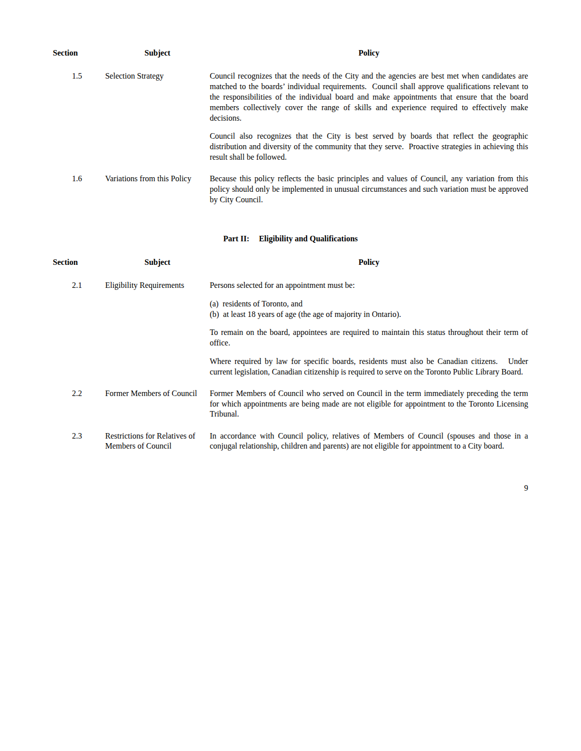| Section | Subject | Policy |
| --- | --- | --- |
| 1.5 | Selection Strategy | Council recognizes that the needs of the City and the agencies are best met when candidates are matched to the boards’ individual requirements. Council shall approve qualifications relevant to the responsibilities of the individual board and make appointments that ensure that the board members collectively cover the range of skills and experience required to effectively make decisions. Council also recognizes that the City is best served by boards that reflect the geographic distribution and diversity of the community that they serve. Proactive strategies in achieving this result shall be followed. |
| 1.6 | Variations from this Policy | Because this policy reflects the basic principles and values of Council, any variation from this policy should only be implemented in unusual circumstances and such variation must be approved by City Council. |
Part II: Eligibility and Qualifications
| Section | Subject | Policy |
| --- | --- | --- |
| 2.1 | Eligibility Requirements | Persons selected for an appointment must be: (a) residents of Toronto, and (b) at least 18 years of age (the age of majority in Ontario). To remain on the board, appointees are required to maintain this status throughout their term of office. Where required by law for specific boards, residents must also be Canadian citizens. Under current legislation, Canadian citizenship is required to serve on the Toronto Public Library Board. |
| 2.2 | Former Members of Council | Former Members of Council who served on Council in the term immediately preceding the term for which appointments are being made are not eligible for appointment to the Toronto Licensing Tribunal. |
| 2.3 | Restrictions for Relatives of Members of Council | In accordance with Council policy, relatives of Members of Council (spouses and those in a conjugal relationship, children and parents) are not eligible for appointment to a City board. |
9